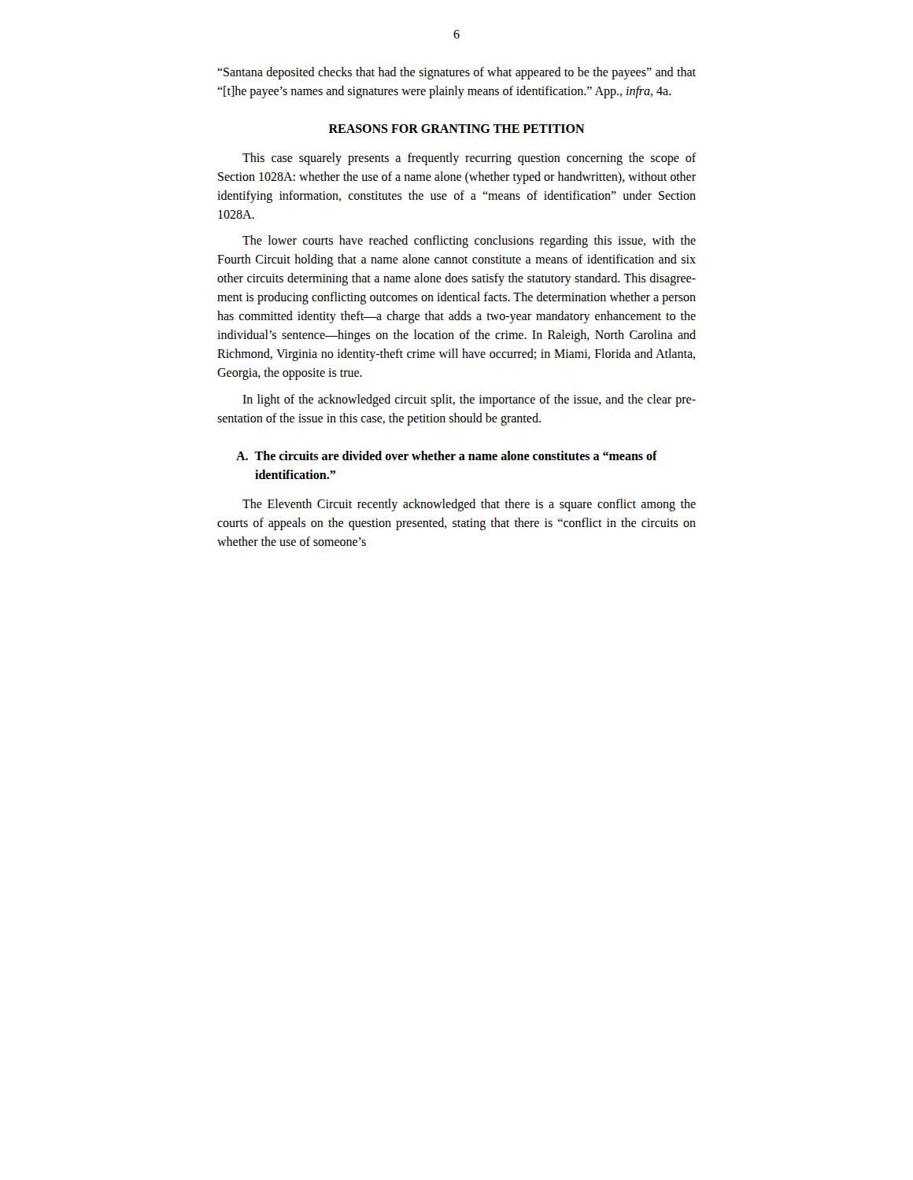6
“Santana deposited checks that had the signatures of what appeared to be the payees” and that “[t]he payee’s names and signatures were plainly means of identification.” App., infra, 4a.
REASONS FOR GRANTING THE PETITION
This case squarely presents a frequently recurring question concerning the scope of Section 1028A: whether the use of a name alone (whether typed or handwritten), without other identifying information, constitutes the use of a “means of identification” under Section 1028A.
The lower courts have reached conflicting conclusions regarding this issue, with the Fourth Circuit holding that a name alone cannot constitute a means of identification and six other circuits determining that a name alone does satisfy the statutory standard. This disagreement is producing conflicting outcomes on identical facts. The determination whether a person has committed identity theft—a charge that adds a two-year mandatory enhancement to the individual’s sentence—hinges on the location of the crime. In Raleigh, North Carolina and Richmond, Virginia no identity-theft crime will have occurred; in Miami, Florida and Atlanta, Georgia, the opposite is true.
In light of the acknowledged circuit split, the importance of the issue, and the clear presentation of the issue in this case, the petition should be granted.
A. The circuits are divided over whether a name alone constitutes a “means of identification.”
The Eleventh Circuit recently acknowledged that there is a square conflict among the courts of appeals on the question presented, stating that there is “conflict in the circuits on whether the use of someone’s